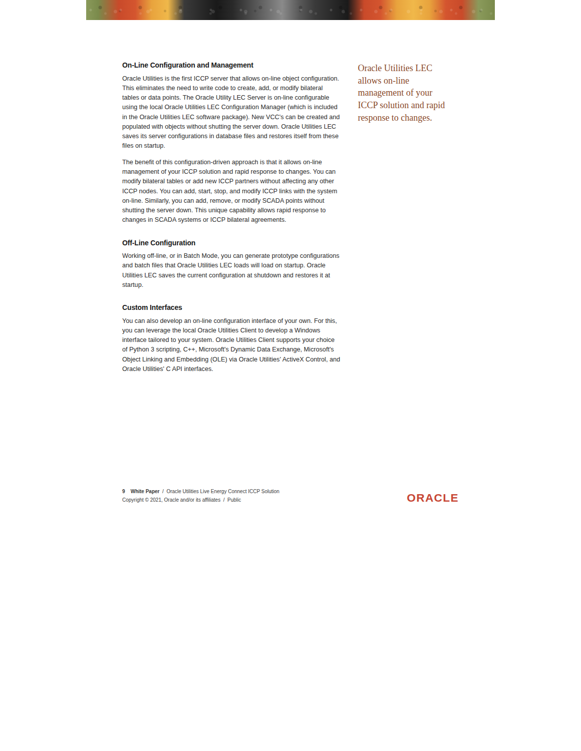On-Line Configuration and Management
Oracle Utilities is the first ICCP server that allows on-line object configuration. This eliminates the need to write code to create, add, or modify bilateral tables or data points. The Oracle Utility LEC Server is on-line configurable using the local Oracle Utilities LEC Configuration Manager (which is included in the Oracle Utilities LEC software package). New VCC's can be created and populated with objects without shutting the server down. Oracle Utilities LEC saves its server configurations in database files and restores itself from these files on startup.
The benefit of this configuration-driven approach is that it allows on-line management of your ICCP solution and rapid response to changes. You can modify bilateral tables or add new ICCP partners without affecting any other ICCP nodes. You can add, start, stop, and modify ICCP links with the system on-line. Similarly, you can add, remove, or modify SCADA points without shutting the server down. This unique capability allows rapid response to changes in SCADA systems or ICCP bilateral agreements.
Off-Line Configuration
Working off-line, or in Batch Mode, you can generate prototype configurations and batch files that Oracle Utilities LEC loads will load on startup. Oracle Utilities LEC saves the current configuration at shutdown and restores it at startup.
Custom Interfaces
You can also develop an on-line configuration interface of your own. For this, you can leverage the local Oracle Utilities Client to develop a Windows interface tailored to your system. Oracle Utilities Client supports your choice of Python 3 scripting, C++, Microsoft's Dynamic Data Exchange, Microsoft's Object Linking and Embedding (OLE) via Oracle Utilities' ActiveX Control, and Oracle Utilities' C API interfaces.
Oracle Utilities LEC allows on-line management of your ICCP solution and rapid response to changes.
9 White Paper / Oracle Utilities Live Energy Connect ICCP Solution
Copyright © 2021, Oracle and/or its affiliates / Public
ORACLE